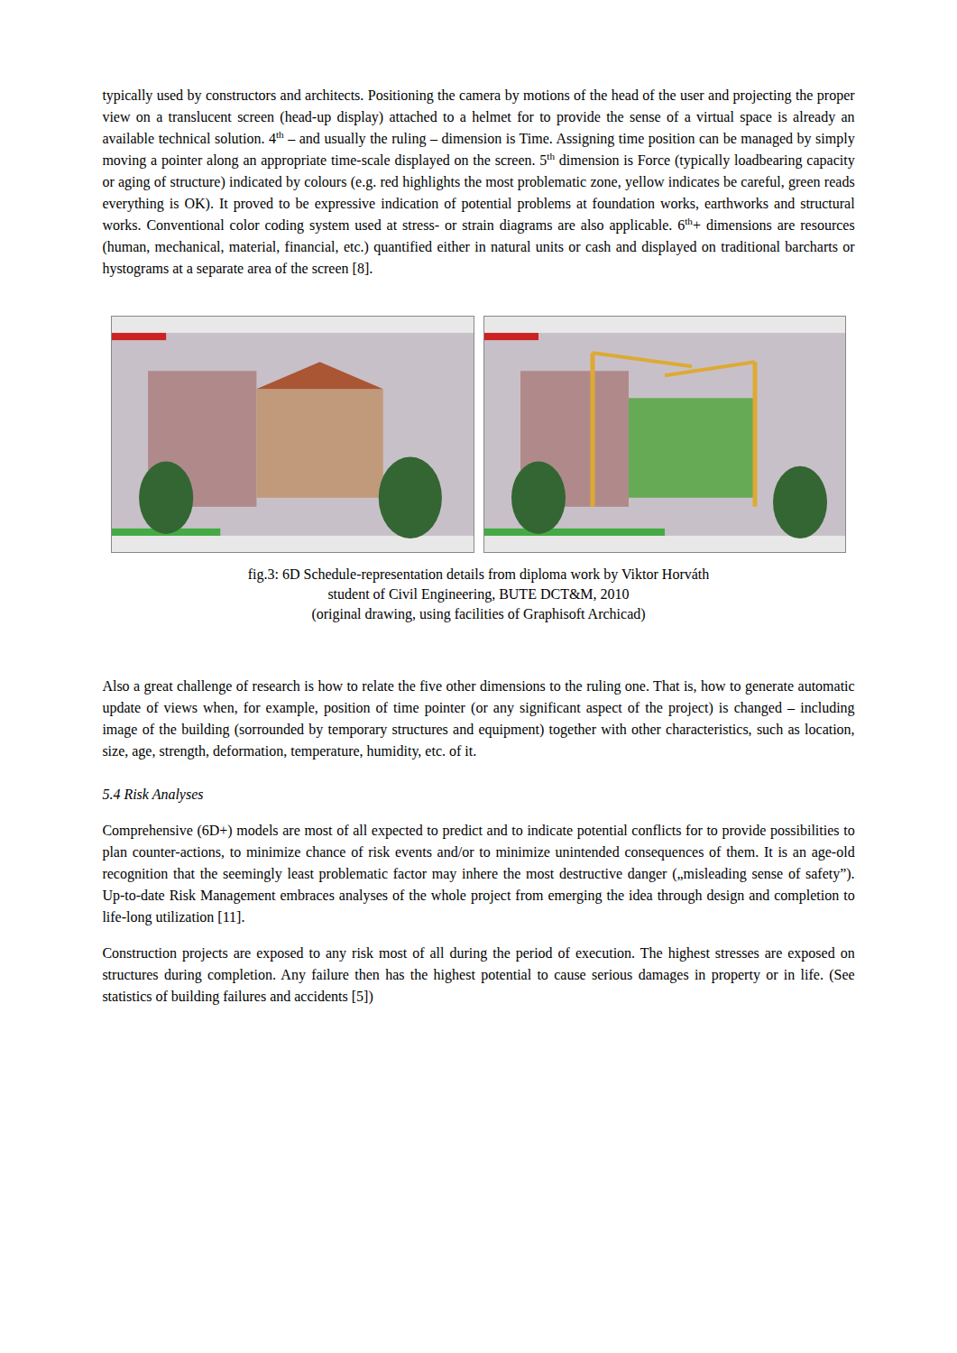typically used by constructors and architects. Positioning the camera by motions of the head of the user and projecting the proper view on a translucent screen (head-up display) attached to a helmet for to provide the sense of a virtual space is already an available technical solution. 4th – and usually the ruling – dimension is Time. Assigning time position can be managed by simply moving a pointer along an appropriate time-scale displayed on the screen. 5th dimension is Force (typically loadbearing capacity or aging of structure) indicated by colours (e.g. red highlights the most problematic zone, yellow indicates be careful, green reads everything is OK). It proved to be expressive indication of potential problems at foundation works, earthworks and structural works. Conventional color coding system used at stress- or strain diagrams are also applicable. 6th+ dimensions are resources (human, mechanical, material, financial, etc.) quantified either in natural units or cash and displayed on traditional barcharts or hystograms at a separate area of the screen [8].
fig.3: 6D Schedule-representation details from diploma work by Viktor Horváth
student of Civil Engineering, BUTE DCT&M, 2010
(original drawing, using facilities of Graphisoft Archicad)
Also a great challenge of research is how to relate the five other dimensions to the ruling one. That is, how to generate automatic update of views when, for example, position of time pointer (or any significant aspect of the project) is changed – including image of the building (sorrounded by temporary structures and equipment) together with other characteristics, such as location, size, age, strength, deformation, temperature, humidity, etc. of it.
5.4 Risk Analyses
Comprehensive (6D+) models are most of all expected to predict and to indicate potential conflicts for to provide possibilities to plan counter-actions, to minimize chance of risk events and/or to minimize unintended consequences of them. It is an age-old recognition that the seemingly least problematic factor may inhere the most destructive danger („misleading sense of safety”). Up-to-date Risk Management embraces analyses of the whole project from emerging the idea through design and completion to life-long utilization [11].
Construction projects are exposed to any risk most of all during the period of execution. The highest stresses are exposed on structures during completion. Any failure then has the highest potential to cause serious damages in property or in life. (See statistics of building failures and accidents [5])